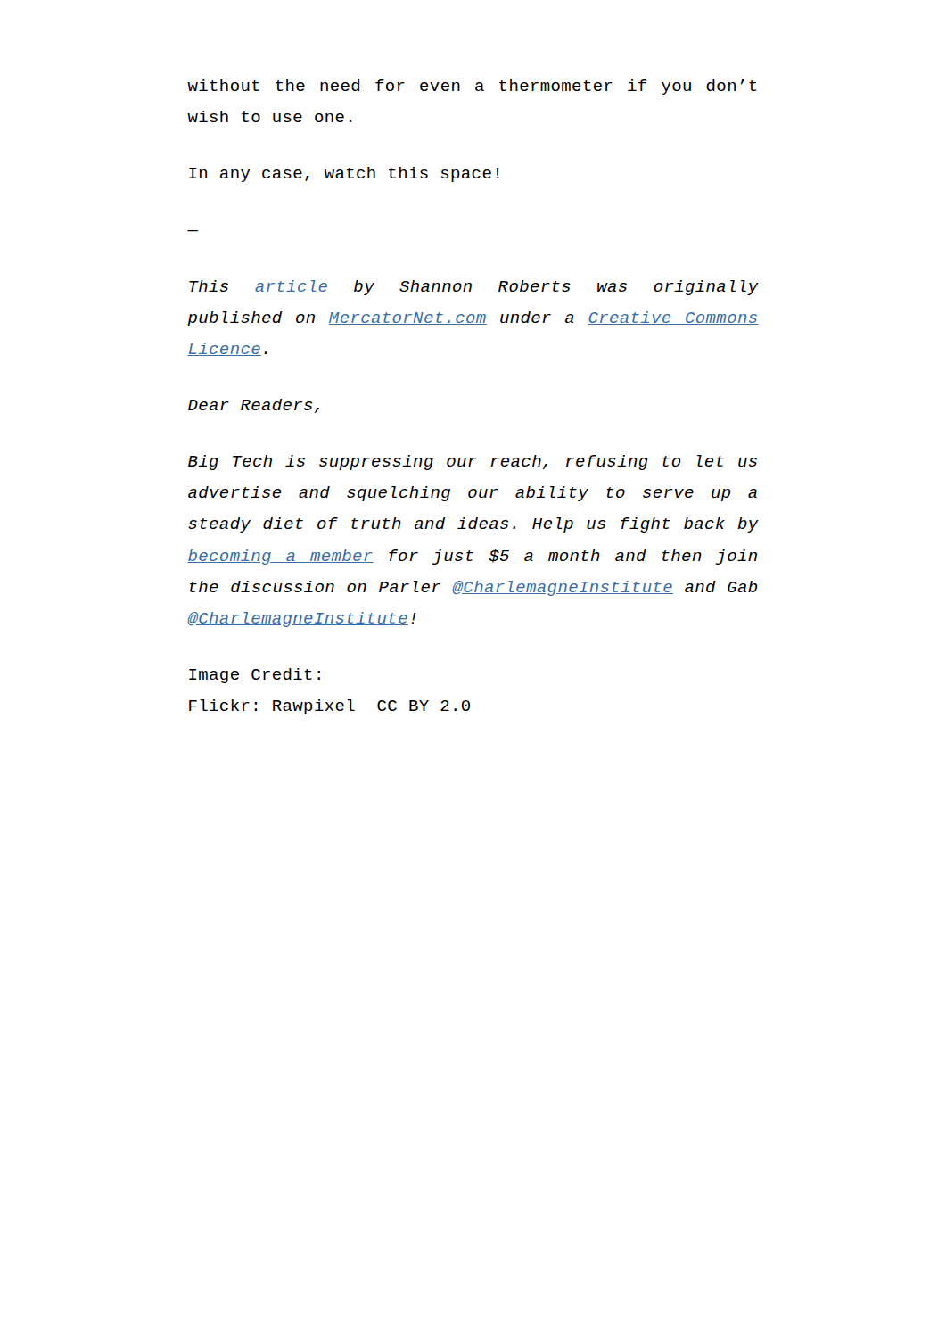without the need for even a thermometer if you don’t wish to use one.
In any case, watch this space!
—
This article by Shannon Roberts was originally published on MercatorNet.com under a Creative Commons Licence.
Dear Readers,
Big Tech is suppressing our reach, refusing to let us advertise and squelching our ability to serve up a steady diet of truth and ideas. Help us fight back by becoming a member for just $5 a month and then join the discussion on Parler @CharlemagneInstitute and Gab @CharlemagneInstitute!
Image Credit: Flickr: Rawpixel CC BY 2.0